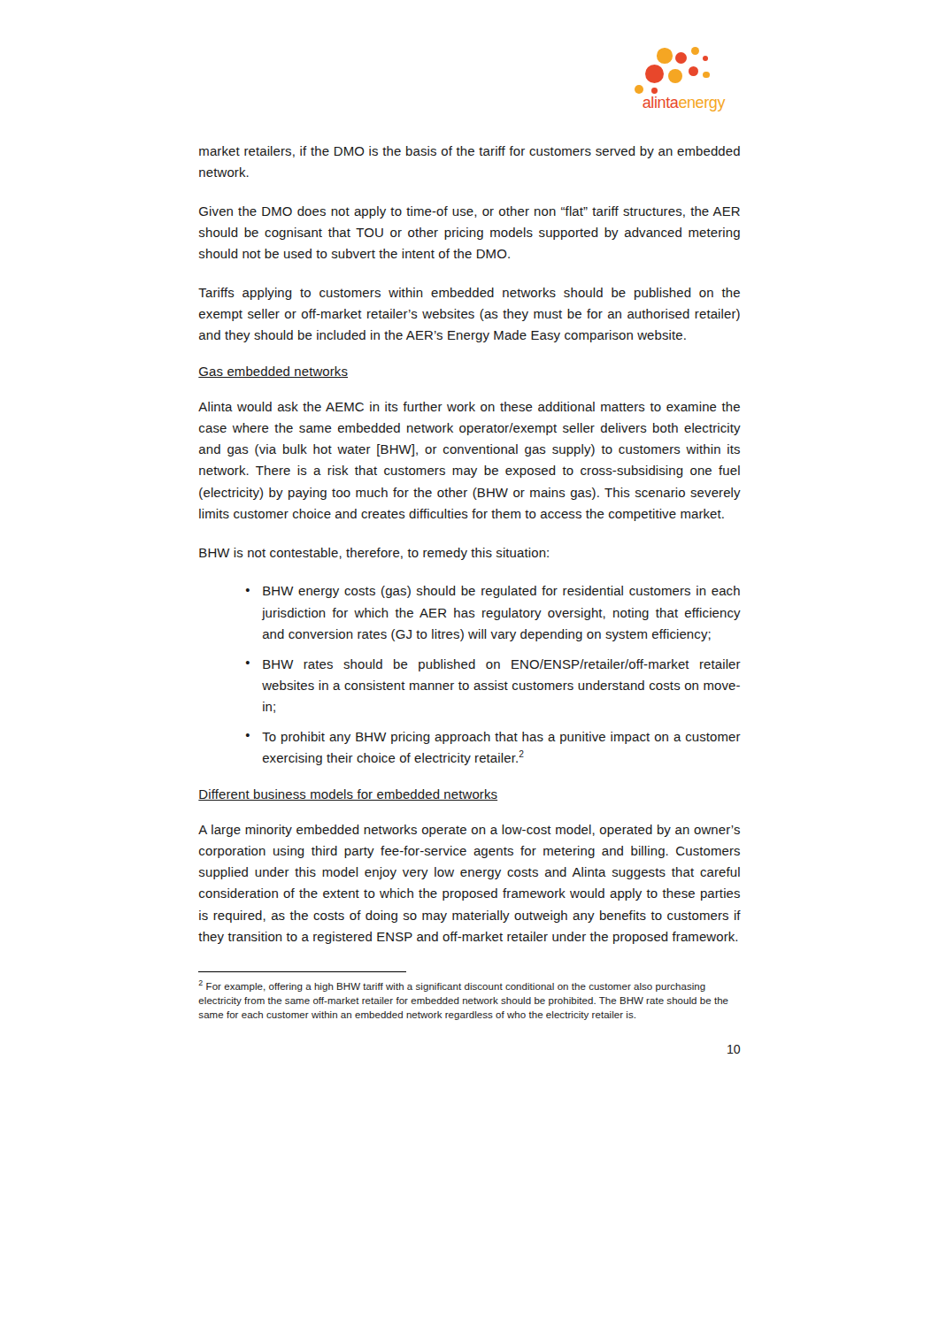alinta energy
market retailers, if the DMO is the basis of the tariff for customers served by an embedded network.
Given the DMO does not apply to time-of use, or other non “flat” tariff structures, the AER should be cognisant that TOU or other pricing models supported by advanced metering should not be used to subvert the intent of the DMO.
Tariffs applying to customers within embedded networks should be published on the exempt seller or off-market retailer’s websites (as they must be for an authorised retailer) and they should be included in the AER’s Energy Made Easy comparison website.
Gas embedded networks
Alinta would ask the AEMC in its further work on these additional matters to examine the case where the same embedded network operator/exempt seller delivers both electricity and gas (via bulk hot water [BHW], or conventional gas supply) to customers within its network. There is a risk that customers may be exposed to cross-subsidising one fuel (electricity) by paying too much for the other (BHW or mains gas). This scenario severely limits customer choice and creates difficulties for them to access the competitive market.
BHW is not contestable, therefore, to remedy this situation:
BHW energy costs (gas) should be regulated for residential customers in each jurisdiction for which the AER has regulatory oversight, noting that efficiency and conversion rates (GJ to litres) will vary depending on system efficiency;
BHW rates should be published on ENO/ENSP/retailer/off-market retailer websites in a consistent manner to assist customers understand costs on move-in;
To prohibit any BHW pricing approach that has a punitive impact on a customer exercising their choice of electricity retailer.2
Different business models for embedded networks
A large minority embedded networks operate on a low-cost model, operated by an owner’s corporation using third party fee-for-service agents for metering and billing. Customers supplied under this model enjoy very low energy costs and Alinta suggests that careful consideration of the extent to which the proposed framework would apply to these parties is required, as the costs of doing so may materially outweigh any benefits to customers if they transition to a registered ENSP and off-market retailer under the proposed framework.
2 For example, offering a high BHW tariff with a significant discount conditional on the customer also purchasing electricity from the same off-market retailer for embedded network should be prohibited. The BHW rate should be the same for each customer within an embedded network regardless of who the electricity retailer is.
10